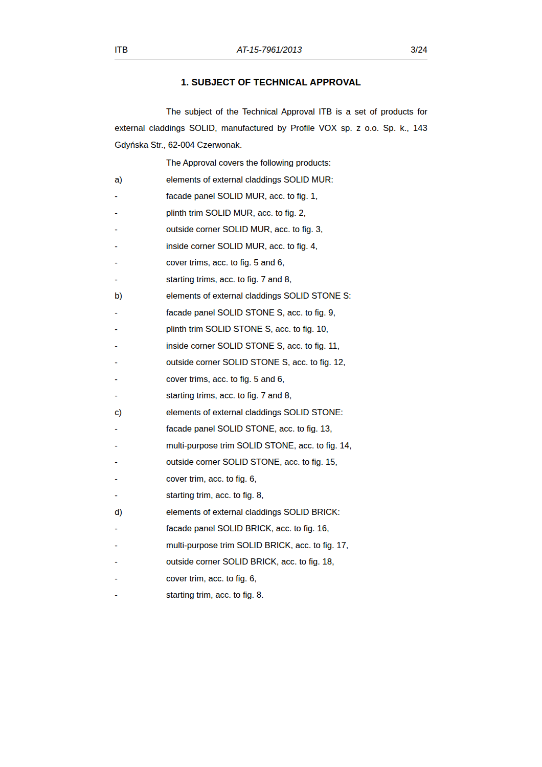ITB
AT-15-7961/2013
3/24
1. SUBJECT OF TECHNICAL APPROVAL
The subject of the Technical Approval ITB is a set of products for external claddings SOLID, manufactured by Profile VOX sp. z o.o. Sp. k., 143 Gdyńska Str., 62-004 Czerwonak.
The Approval covers the following products:
a) elements of external claddings SOLID MUR:
-facade panel SOLID MUR, acc. to fig. 1,
-plinth trim SOLID MUR, acc. to fig. 2,
-outside corner SOLID MUR, acc. to fig. 3,
-inside corner SOLID MUR, acc. to fig. 4,
-cover trims, acc. to fig. 5 and 6,
-starting trims, acc. to fig. 7 and 8,
b) elements of external claddings SOLID STONE S:
-facade panel SOLID STONE S, acc. to fig. 9,
-plinth trim SOLID STONE S, acc. to fig. 10,
-inside corner SOLID STONE S, acc. to fig. 11,
-outside corner SOLID STONE S, acc. to fig. 12,
-cover trims, acc. to fig. 5 and 6,
-starting trims, acc. to fig. 7 and 8,
c) elements of external claddings SOLID STONE:
-facade panel SOLID STONE, acc. to fig. 13,
-multi-purpose trim SOLID STONE, acc. to fig. 14,
-outside corner SOLID STONE, acc. to fig. 15,
-cover trim, acc. to fig. 6,
-starting trim, acc. to fig. 8,
d) elements of external claddings SOLID BRICK:
-facade panel SOLID BRICK, acc. to fig. 16,
-multi-purpose trim SOLID BRICK, acc. to fig. 17,
-outside corner SOLID BRICK, acc. to fig. 18,
-cover trim, acc. to fig. 6,
-starting trim, acc. to fig. 8.